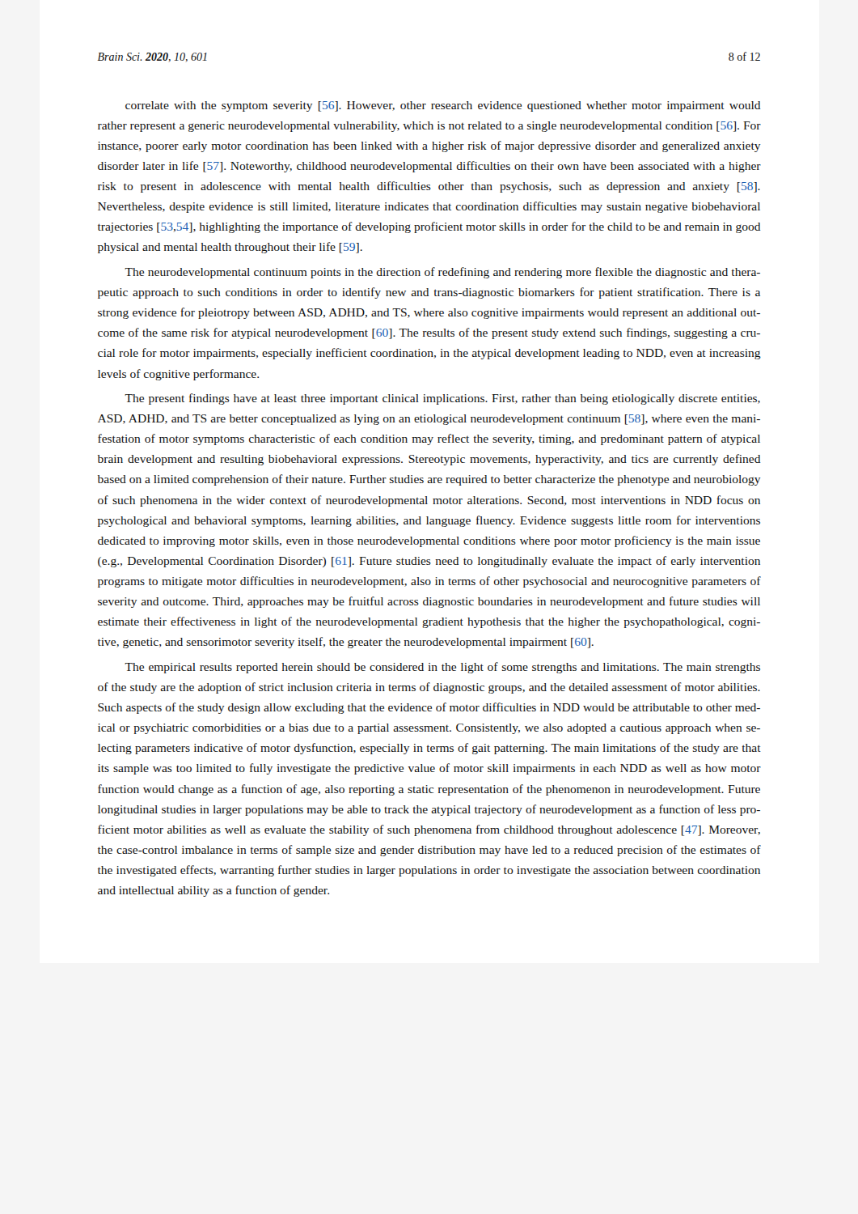Brain Sci. 2020, 10, 601 8 of 12
correlate with the symptom severity [56]. However, other research evidence questioned whether motor impairment would rather represent a generic neurodevelopmental vulnerability, which is not related to a single neurodevelopmental condition [56]. For instance, poorer early motor coordination has been linked with a higher risk of major depressive disorder and generalized anxiety disorder later in life [57]. Noteworthy, childhood neurodevelopmental difficulties on their own have been associated with a higher risk to present in adolescence with mental health difficulties other than psychosis, such as depression and anxiety [58]. Nevertheless, despite evidence is still limited, literature indicates that coordination difficulties may sustain negative biobehavioral trajectories [53,54], highlighting the importance of developing proficient motor skills in order for the child to be and remain in good physical and mental health throughout their life [59].
The neurodevelopmental continuum points in the direction of redefining and rendering more flexible the diagnostic and therapeutic approach to such conditions in order to identify new and trans-diagnostic biomarkers for patient stratification. There is a strong evidence for pleiotropy between ASD, ADHD, and TS, where also cognitive impairments would represent an additional outcome of the same risk for atypical neurodevelopment [60]. The results of the present study extend such findings, suggesting a crucial role for motor impairments, especially inefficient coordination, in the atypical development leading to NDD, even at increasing levels of cognitive performance.
The present findings have at least three important clinical implications. First, rather than being etiologically discrete entities, ASD, ADHD, and TS are better conceptualized as lying on an etiological neurodevelopment continuum [58], where even the manifestation of motor symptoms characteristic of each condition may reflect the severity, timing, and predominant pattern of atypical brain development and resulting biobehavioral expressions. Stereotypic movements, hyperactivity, and tics are currently defined based on a limited comprehension of their nature. Further studies are required to better characterize the phenotype and neurobiology of such phenomena in the wider context of neurodevelopmental motor alterations. Second, most interventions in NDD focus on psychological and behavioral symptoms, learning abilities, and language fluency. Evidence suggests little room for interventions dedicated to improving motor skills, even in those neurodevelopmental conditions where poor motor proficiency is the main issue (e.g., Developmental Coordination Disorder) [61]. Future studies need to longitudinally evaluate the impact of early intervention programs to mitigate motor difficulties in neurodevelopment, also in terms of other psychosocial and neurocognitive parameters of severity and outcome. Third, approaches may be fruitful across diagnostic boundaries in neurodevelopment and future studies will estimate their effectiveness in light of the neurodevelopmental gradient hypothesis that the higher the psychopathological, cognitive, genetic, and sensorimotor severity itself, the greater the neurodevelopmental impairment [60].
The empirical results reported herein should be considered in the light of some strengths and limitations. The main strengths of the study are the adoption of strict inclusion criteria in terms of diagnostic groups, and the detailed assessment of motor abilities. Such aspects of the study design allow excluding that the evidence of motor difficulties in NDD would be attributable to other medical or psychiatric comorbidities or a bias due to a partial assessment. Consistently, we also adopted a cautious approach when selecting parameters indicative of motor dysfunction, especially in terms of gait patterning. The main limitations of the study are that its sample was too limited to fully investigate the predictive value of motor skill impairments in each NDD as well as how motor function would change as a function of age, also reporting a static representation of the phenomenon in neurodevelopment. Future longitudinal studies in larger populations may be able to track the atypical trajectory of neurodevelopment as a function of less proficient motor abilities as well as evaluate the stability of such phenomena from childhood throughout adolescence [47]. Moreover, the case-control imbalance in terms of sample size and gender distribution may have led to a reduced precision of the estimates of the investigated effects, warranting further studies in larger populations in order to investigate the association between coordination and intellectual ability as a function of gender.